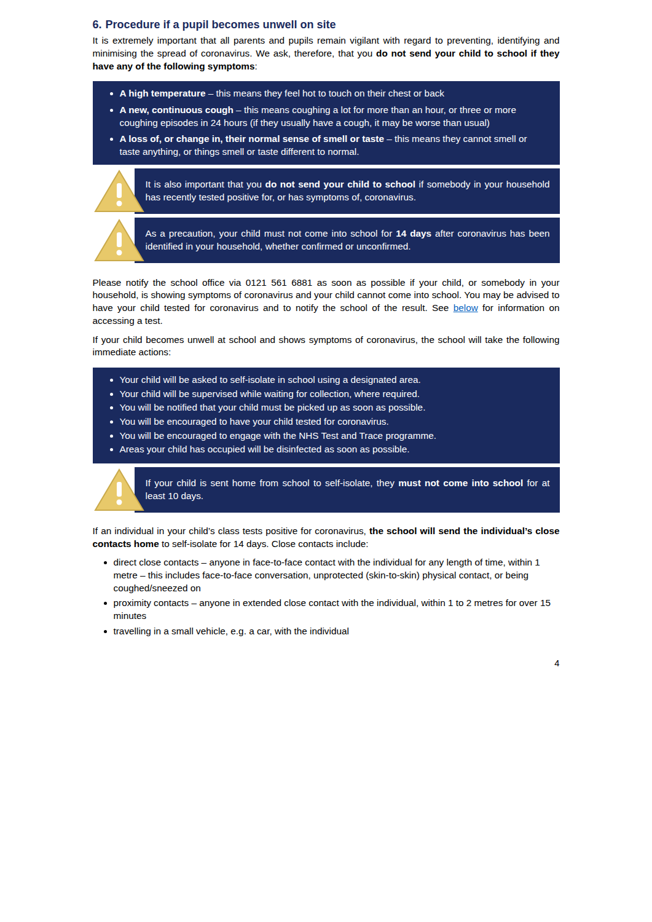6. Procedure if a pupil becomes unwell on site
It is extremely important that all parents and pupils remain vigilant with regard to preventing, identifying and minimising the spread of coronavirus. We ask, therefore, that you do not send your child to school if they have any of the following symptoms:
A high temperature – this means they feel hot to touch on their chest or back
A new, continuous cough – this means coughing a lot for more than an hour, or three or more coughing episodes in 24 hours (if they usually have a cough, it may be worse than usual)
A loss of, or change in, their normal sense of smell or taste – this means they cannot smell or taste anything, or things smell or taste different to normal.
It is also important that you do not send your child to school if somebody in your household has recently tested positive for, or has symptoms of, coronavirus.
As a precaution, your child must not come into school for 14 days after coronavirus has been identified in your household, whether confirmed or unconfirmed.
Please notify the school office via 0121 561 6881 as soon as possible if your child, or somebody in your household, is showing symptoms of coronavirus and your child cannot come into school. You may be advised to have your child tested for coronavirus and to notify the school of the result. See below for information on accessing a test.
If your child becomes unwell at school and shows symptoms of coronavirus, the school will take the following immediate actions:
Your child will be asked to self-isolate in school using a designated area.
Your child will be supervised while waiting for collection, where required.
You will be notified that your child must be picked up as soon as possible.
You will be encouraged to have your child tested for coronavirus.
You will be encouraged to engage with the NHS Test and Trace programme.
Areas your child has occupied will be disinfected as soon as possible.
If your child is sent home from school to self-isolate, they must not come into school for at least 10 days.
If an individual in your child’s class tests positive for coronavirus, the school will send the individual’s close contacts home to self-isolate for 14 days. Close contacts include:
direct close contacts – anyone in face-to-face contact with the individual for any length of time, within 1 metre – this includes face-to-face conversation, unprotected (skin-to-skin) physical contact, or being coughed/sneezed on
proximity contacts – anyone in extended close contact with the individual, within 1 to 2 metres for over 15 minutes
travelling in a small vehicle, e.g. a car, with the individual
4